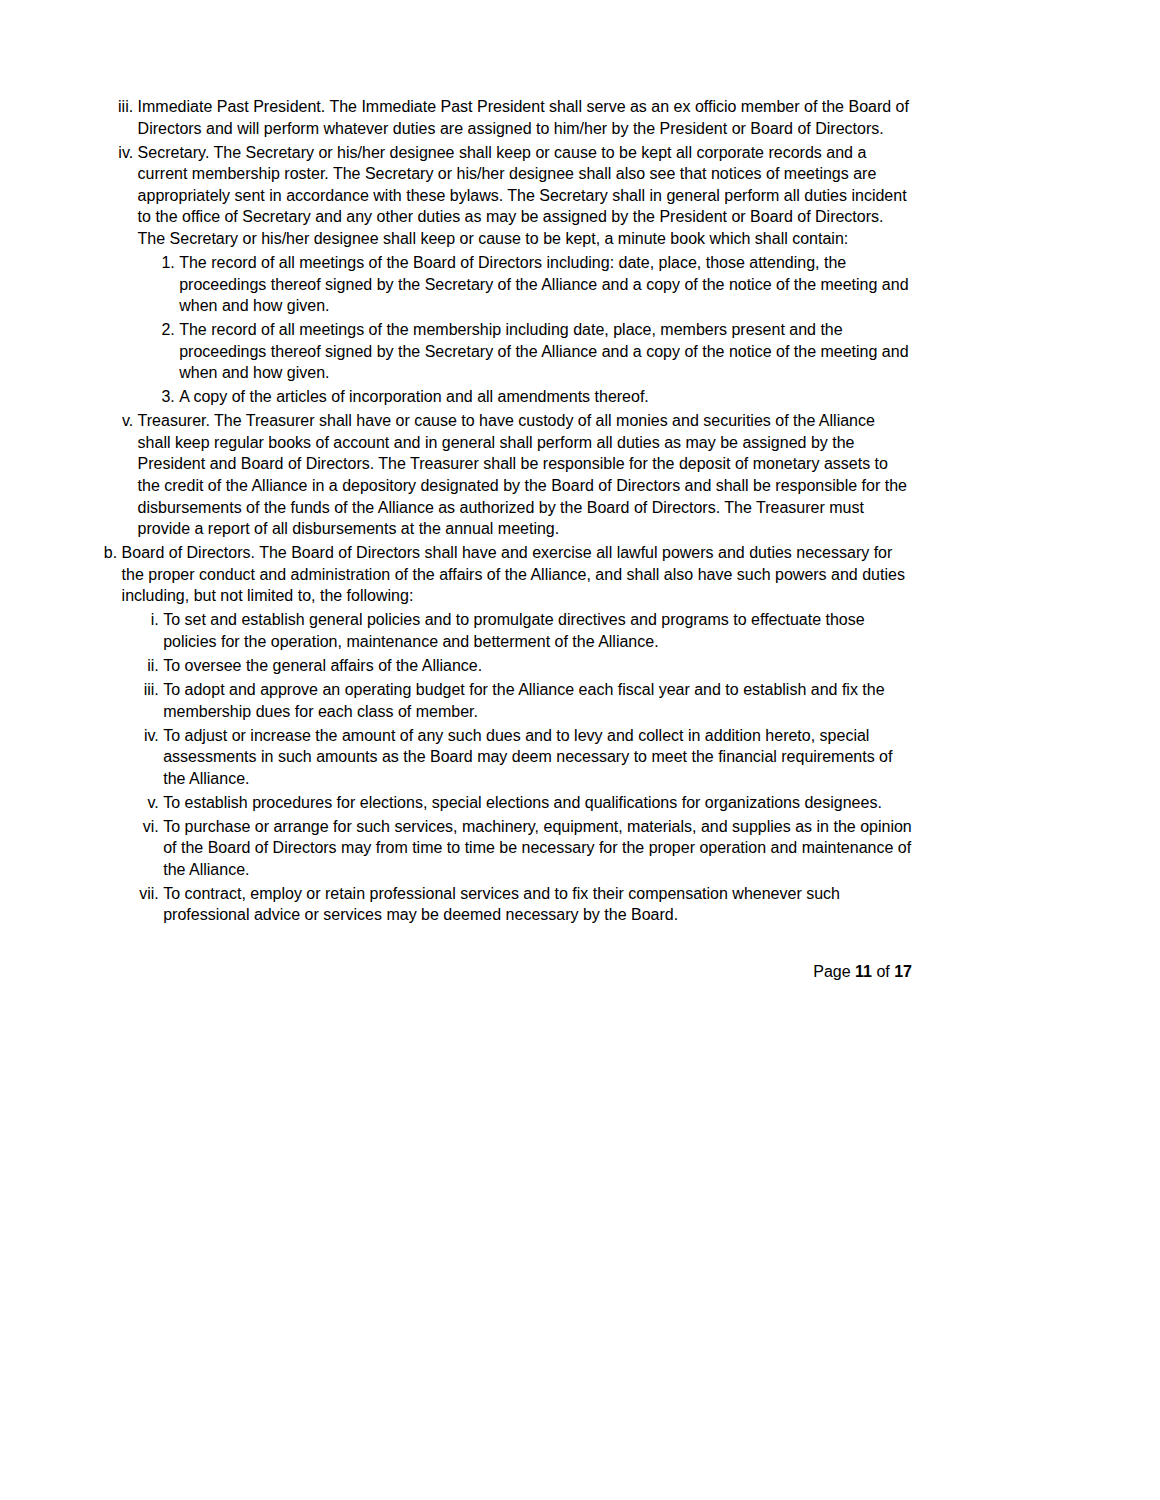Immediate Past President. The Immediate Past President shall serve as an ex officio member of the Board of Directors and will perform whatever duties are assigned to him/her by the President or Board of Directors.
Secretary. The Secretary or his/her designee shall keep or cause to be kept all corporate records and a current membership roster. The Secretary or his/her designee shall also see that notices of meetings are appropriately sent in accordance with these bylaws. The Secretary shall in general perform all duties incident to the office of Secretary and any other duties as may be assigned by the President or Board of Directors. The Secretary or his/her designee shall keep or cause to be kept, a minute book which shall contain:
The record of all meetings of the Board of Directors including: date, place, those attending, the proceedings thereof signed by the Secretary of the Alliance and a copy of the notice of the meeting and when and how given.
The record of all meetings of the membership including date, place, members present and the proceedings thereof signed by the Secretary of the Alliance and a copy of the notice of the meeting and when and how given.
A copy of the articles of incorporation and all amendments thereof.
Treasurer. The Treasurer shall have or cause to have custody of all monies and securities of the Alliance shall keep regular books of account and in general shall perform all duties as may be assigned by the President and Board of Directors. The Treasurer shall be responsible for the deposit of monetary assets to the credit of the Alliance in a depository designated by the Board of Directors and shall be responsible for the disbursements of the funds of the Alliance as authorized by the Board of Directors. The Treasurer must provide a report of all disbursements at the annual meeting.
Board of Directors. The Board of Directors shall have and exercise all lawful powers and duties necessary for the proper conduct and administration of the affairs of the Alliance, and shall also have such powers and duties including, but not limited to, the following:
To set and establish general policies and to promulgate directives and programs to effectuate those policies for the operation, maintenance and betterment of the Alliance.
To oversee the general affairs of the Alliance.
To adopt and approve an operating budget for the Alliance each fiscal year and to establish and fix the membership dues for each class of member.
To adjust or increase the amount of any such dues and to levy and collect in addition hereto, special assessments in such amounts as the Board may deem necessary to meet the financial requirements of the Alliance.
To establish procedures for elections, special elections and qualifications for organizations designees.
To purchase or arrange for such services, machinery, equipment, materials, and supplies as in the opinion of the Board of Directors may from time to time be necessary for the proper operation and maintenance of the Alliance.
To contract, employ or retain professional services and to fix their compensation whenever such professional advice or services may be deemed necessary by the Board.
Page 11 of 17